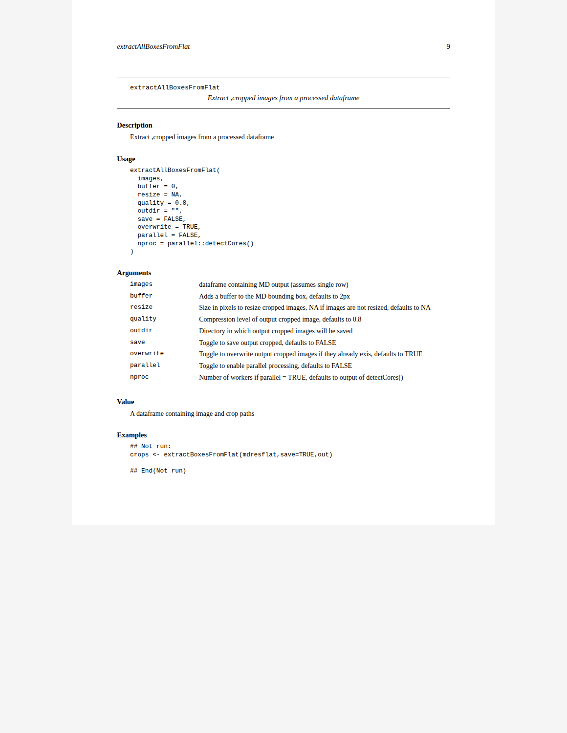extractAllBoxesFromFlat 9
extractAllBoxesFromFlat
Extract ,cropped images from a processed dataframe
Description
Extract ,cropped images from a processed dataframe
Usage
extractAllBoxesFromFlat(
  images,
  buffer = 0,
  resize = NA,
  quality = 0.8,
  outdir = "",
  save = FALSE,
  overwrite = TRUE,
  parallel = FALSE,
  nproc = parallel::detectCores()
)
Arguments
| images | dataframe containing MD output (assumes single row) |
| buffer | Adds a buffer to the MD bounding box, defaults to 2px |
| resize | Size in pixels to resize cropped images, NA if images are not resized, defaults to NA |
| quality | Compression level of output cropped image, defaults to 0.8 |
| outdir | Directory in which output cropped images will be saved |
| save | Toggle to save output cropped, defaults to FALSE |
| overwrite | Toggle to overwrite output cropped images if they already exis, defaults to TRUE |
| parallel | Toggle to enable parallel processing, defaults to FALSE |
| nproc | Number of workers if parallel = TRUE, defaults to output of detectCores() |
Value
A dataframe containing image and crop paths
Examples
## Not run:
crops <- extractBoxesFromFlat(mdresflat,save=TRUE,out)

## End(Not run)